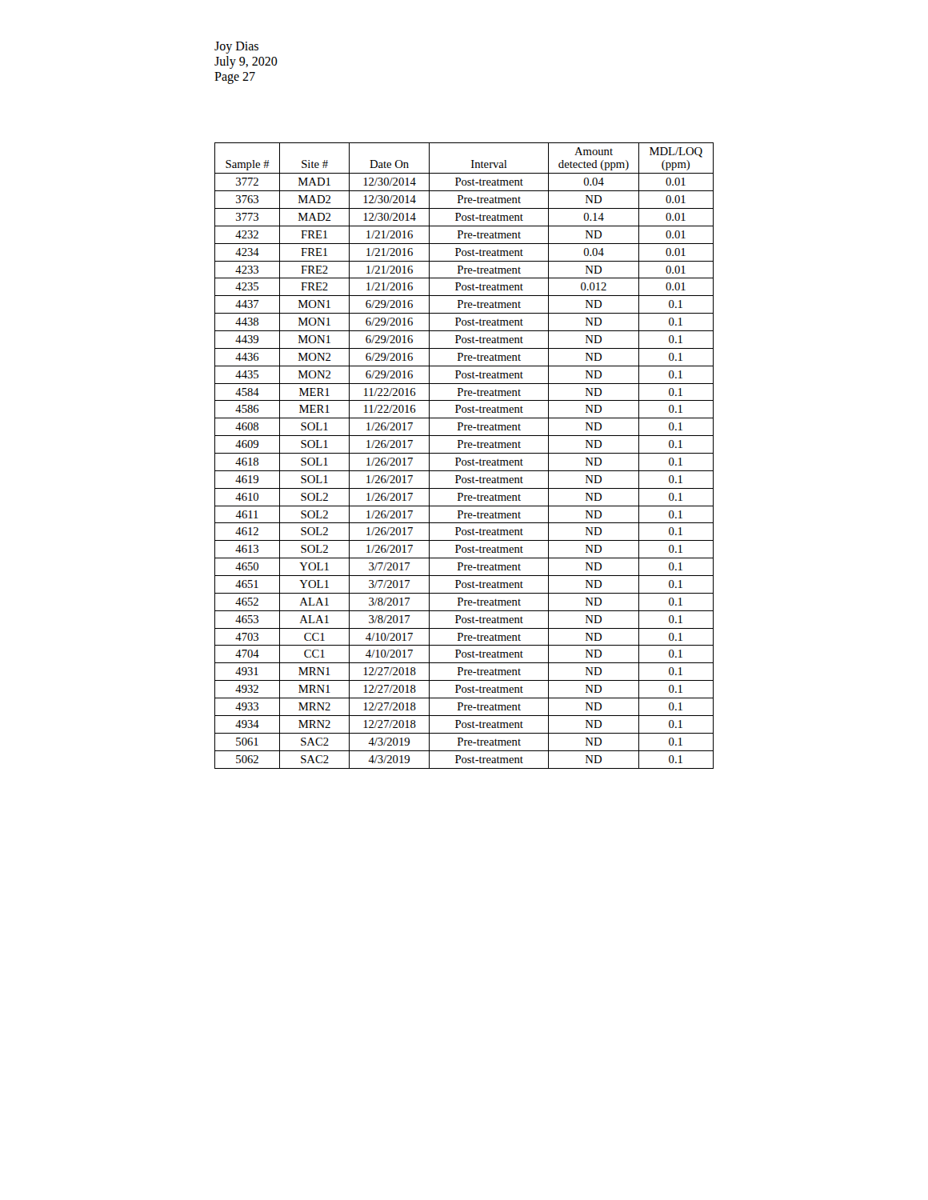Joy Dias
July 9, 2020
Page 27
| Sample # | Site # | Date On | Interval | Amount detected (ppm) | MDL/LOQ (ppm) |
| --- | --- | --- | --- | --- | --- |
| 3772 | MAD1 | 12/30/2014 | Post-treatment | 0.04 | 0.01 |
| 3763 | MAD2 | 12/30/2014 | Pre-treatment | ND | 0.01 |
| 3773 | MAD2 | 12/30/2014 | Post-treatment | 0.14 | 0.01 |
| 4232 | FRE1 | 1/21/2016 | Pre-treatment | ND | 0.01 |
| 4234 | FRE1 | 1/21/2016 | Post-treatment | 0.04 | 0.01 |
| 4233 | FRE2 | 1/21/2016 | Pre-treatment | ND | 0.01 |
| 4235 | FRE2 | 1/21/2016 | Post-treatment | 0.012 | 0.01 |
| 4437 | MON1 | 6/29/2016 | Pre-treatment | ND | 0.1 |
| 4438 | MON1 | 6/29/2016 | Post-treatment | ND | 0.1 |
| 4439 | MON1 | 6/29/2016 | Post-treatment | ND | 0.1 |
| 4436 | MON2 | 6/29/2016 | Pre-treatment | ND | 0.1 |
| 4435 | MON2 | 6/29/2016 | Post-treatment | ND | 0.1 |
| 4584 | MER1 | 11/22/2016 | Pre-treatment | ND | 0.1 |
| 4586 | MER1 | 11/22/2016 | Post-treatment | ND | 0.1 |
| 4608 | SOL1 | 1/26/2017 | Pre-treatment | ND | 0.1 |
| 4609 | SOL1 | 1/26/2017 | Pre-treatment | ND | 0.1 |
| 4618 | SOL1 | 1/26/2017 | Post-treatment | ND | 0.1 |
| 4619 | SOL1 | 1/26/2017 | Post-treatment | ND | 0.1 |
| 4610 | SOL2 | 1/26/2017 | Pre-treatment | ND | 0.1 |
| 4611 | SOL2 | 1/26/2017 | Pre-treatment | ND | 0.1 |
| 4612 | SOL2 | 1/26/2017 | Post-treatment | ND | 0.1 |
| 4613 | SOL2 | 1/26/2017 | Post-treatment | ND | 0.1 |
| 4650 | YOL1 | 3/7/2017 | Pre-treatment | ND | 0.1 |
| 4651 | YOL1 | 3/7/2017 | Post-treatment | ND | 0.1 |
| 4652 | ALA1 | 3/8/2017 | Pre-treatment | ND | 0.1 |
| 4653 | ALA1 | 3/8/2017 | Post-treatment | ND | 0.1 |
| 4703 | CC1 | 4/10/2017 | Pre-treatment | ND | 0.1 |
| 4704 | CC1 | 4/10/2017 | Post-treatment | ND | 0.1 |
| 4931 | MRN1 | 12/27/2018 | Pre-treatment | ND | 0.1 |
| 4932 | MRN1 | 12/27/2018 | Post-treatment | ND | 0.1 |
| 4933 | MRN2 | 12/27/2018 | Pre-treatment | ND | 0.1 |
| 4934 | MRN2 | 12/27/2018 | Post-treatment | ND | 0.1 |
| 5061 | SAC2 | 4/3/2019 | Pre-treatment | ND | 0.1 |
| 5062 | SAC2 | 4/3/2019 | Post-treatment | ND | 0.1 |